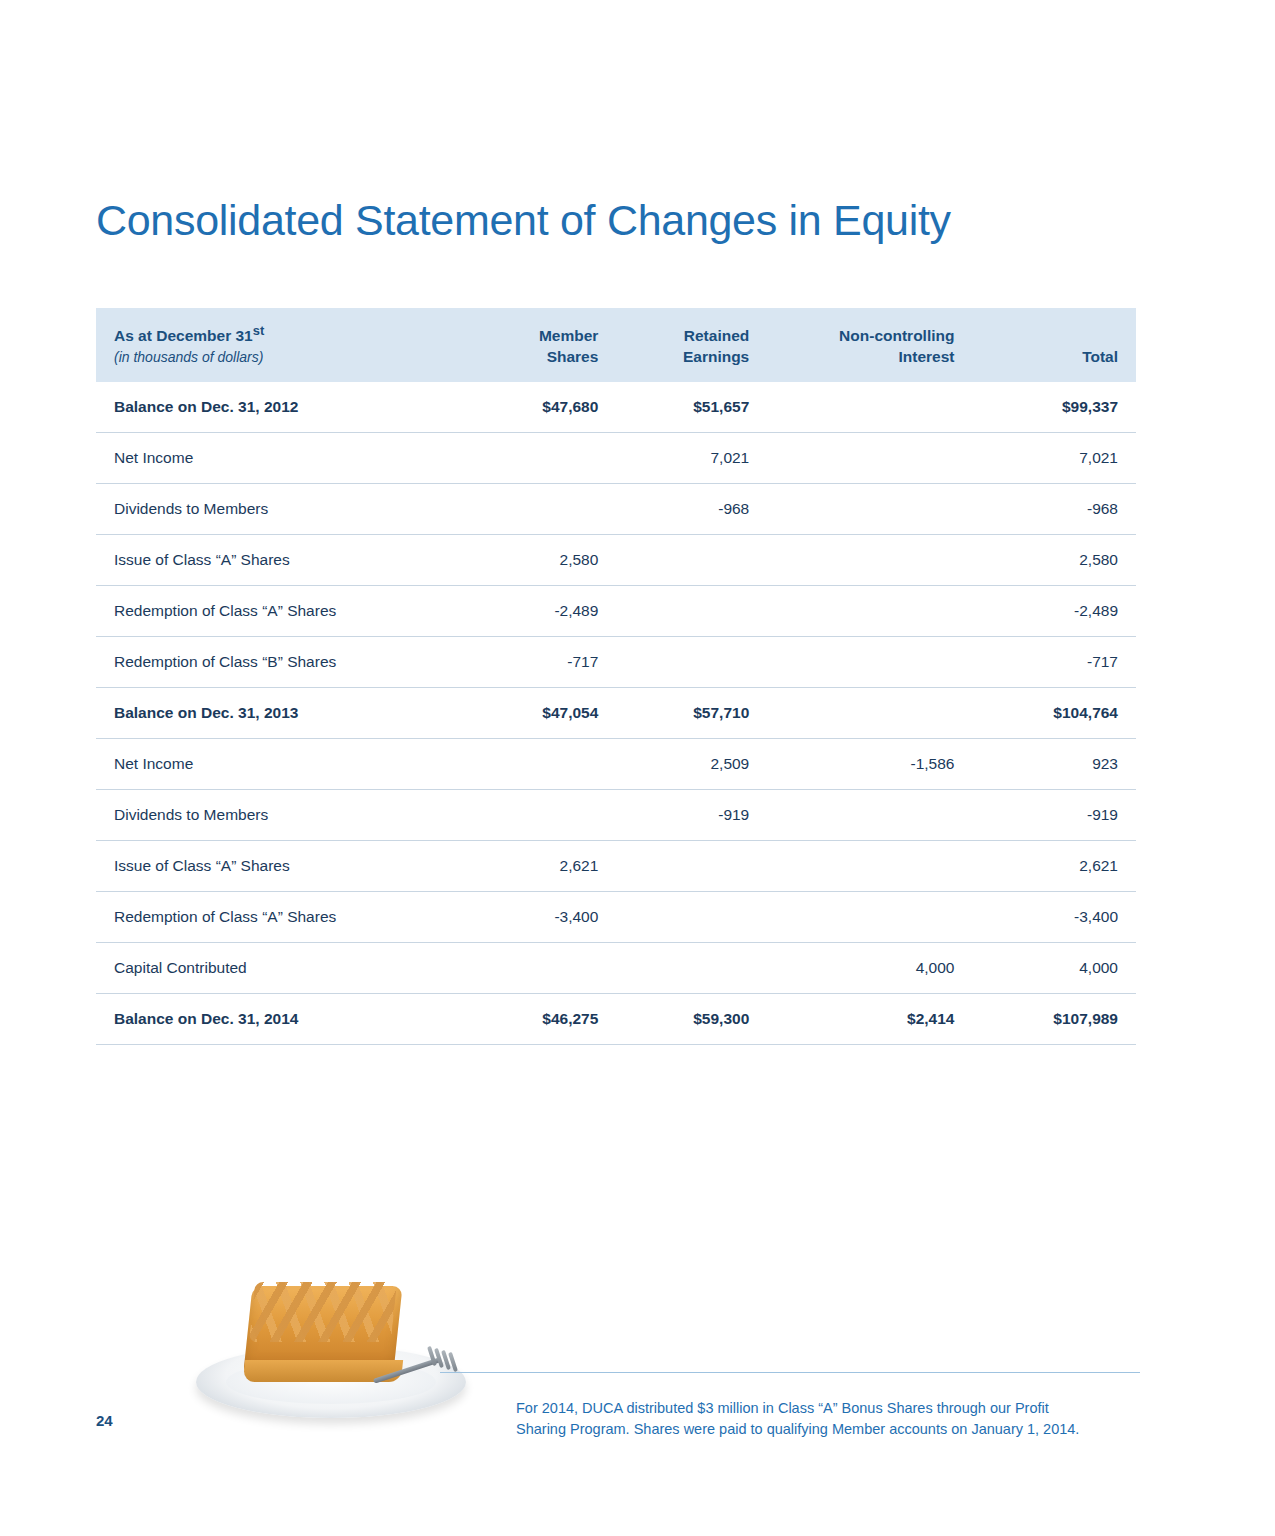Consolidated Statement of Changes in Equity
| As at December 31 st (in thousands of dollars) | Member Shares | Retained Earnings | Non-controlling Interest | Total |
| --- | --- | --- | --- | --- |
| Balance on Dec. 31, 2012 | $47,680 | $51,657 | | $99,337 |
| Net Income | | 7,021 | | 7,021 |
| Dividends to Members | | -968 | | -968 |
| Issue of Class “A” Shares | 2,580 | | | 2,580 |
| Redemption of Class “A” Shares | -2,489 | | | -2,489 |
| Redemption of Class “B” Shares | -717 | | | -717 |
| Balance on Dec. 31, 2013 | $47,054 | $57,710 | | $104,764 |
| Net Income | | 2,509 | -1,586 | 923 |
| Dividends to Members | | -919 | | -919 |
| Issue of Class “A” Shares | 2,621 | | | 2,621 |
| Redemption of Class “A” Shares | -3,400 | | | -3,400 |
| Capital Contributed | | | 4,000 | 4,000 |
| Balance on Dec. 31, 2014 | $46,275 | $59,300 | $2,414 | $107,989 |
24
For 2014, DUCA distributed $3 million in Class “A” Bonus Shares through our Profit
Sharing Program. Shares were paid to qualifying Member accounts on January 1, 2014.